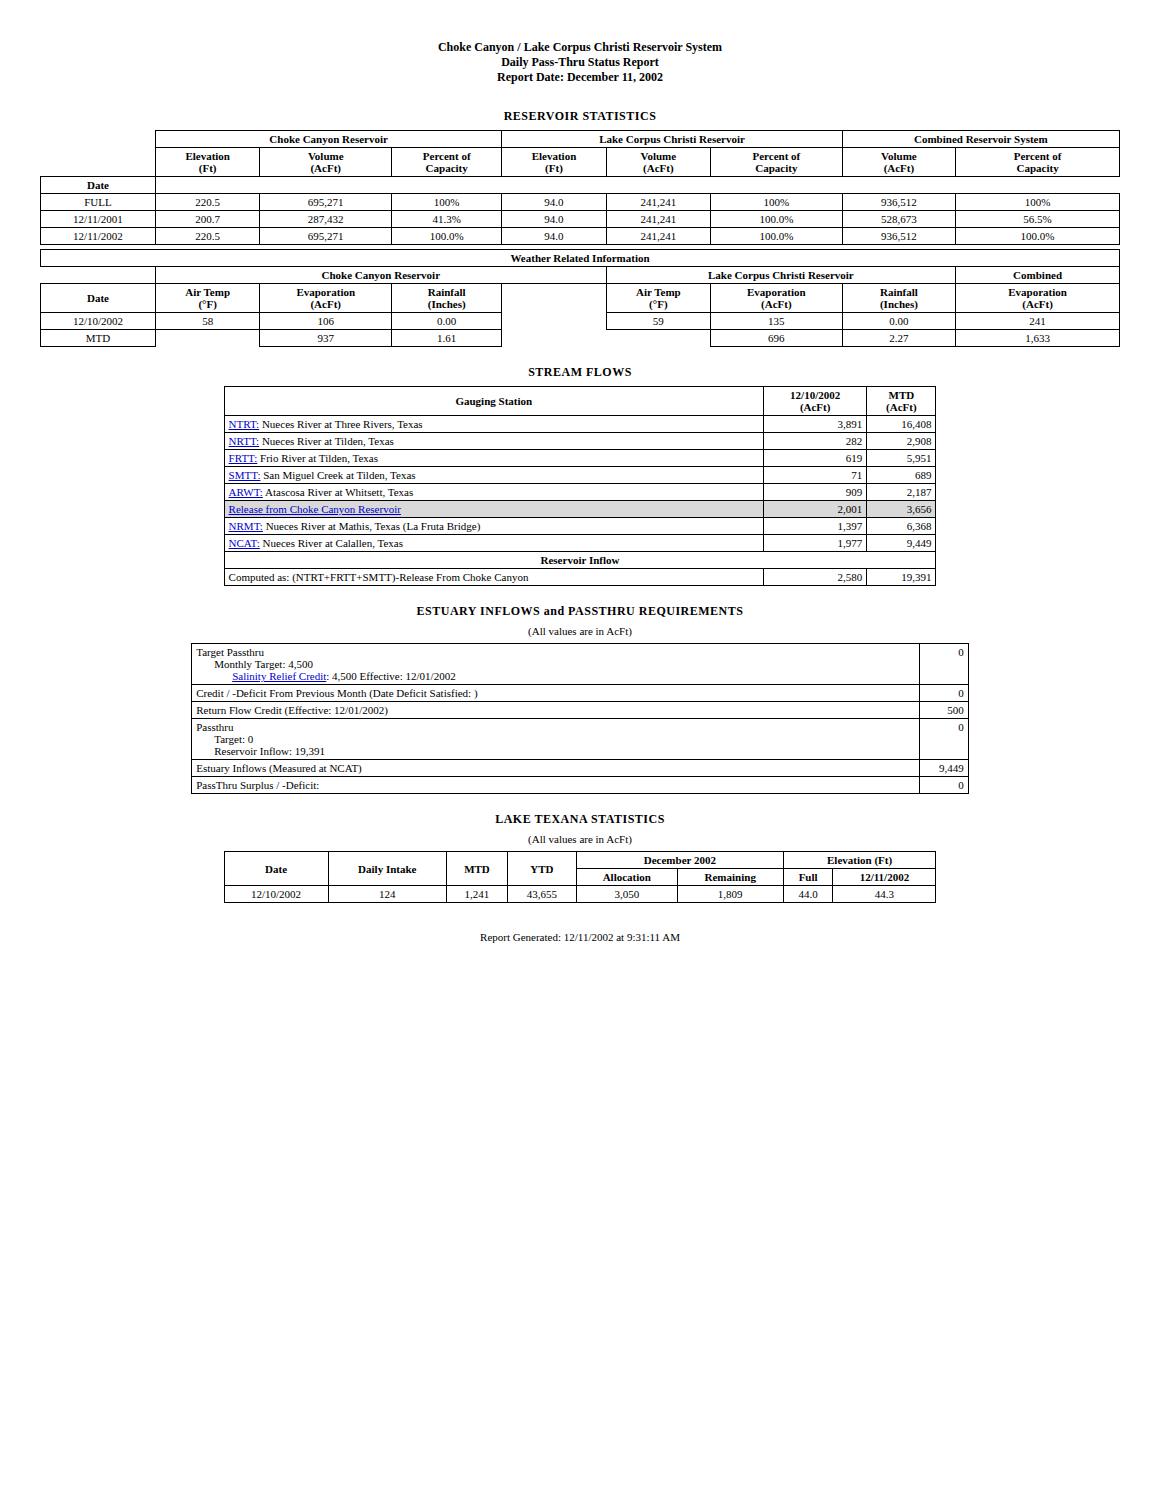Choke Canyon / Lake Corpus Christi Reservoir System
Daily Pass-Thru Status Report
Report Date: December 11, 2002
RESERVOIR STATISTICS
| | Choke Canyon Reservoir | Lake Corpus Christi Reservoir | Combined Reservoir System |
| --- | --- | --- | --- |
| Elevation (Ft) | Volume (AcFt) | Percent of Capacity | Elevation (Ft) | Volume (AcFt) | Percent of Capacity | Volume (AcFt) | Percent of Capacity |
| Date | | | | | | | | |
| FULL | 220.5 | 695,271 | 100% | 94.0 | 241,241 | 100% | 936,512 | 100% |
| 12/11/2001 | 200.7 | 287,432 | 41.3% | 94.0 | 241,241 | 100.0% | 528,673 | 56.5% |
| 12/11/2002 | 220.5 | 695,271 | 100.0% | 94.0 | 241,241 | 100.0% | 936,512 | 100.0% |
| Weather Related Information |
| | Choke Canyon Reservoir | Lake Corpus Christi Reservoir | Combined |
| Date | Air Temp (°F) | Evaporation (AcFt) | Rainfall (Inches) | | Air Temp (°F) | Evaporation (AcFt) | Rainfall (Inches) | Evaporation (AcFt) |
| 12/10/2002 | 58 | 106 | 0.00 | | 59 | 135 | 0.00 | 241 |
| MTD | | 937 | 1.61 | | | 696 | 2.27 | 1,633 |
STREAM FLOWS
| Gauging Station | 12/10/2002 (AcFt) | MTD (AcFt) |
| --- | --- | --- |
| NTRT: Nueces River at Three Rivers, Texas | 3,891 | 16,408 |
| NRTT: Nueces River at Tilden, Texas | 282 | 2,908 |
| FRTT: Frio River at Tilden, Texas | 619 | 5,951 |
| SMTT: San Miguel Creek at Tilden, Texas | 71 | 689 |
| ARWT: Atascosa River at Whitsett, Texas | 909 | 2,187 |
| Release from Choke Canyon Reservoir | 2,001 | 3,656 |
| NRMT: Nueces River at Mathis, Texas (La Fruta Bridge) | 1,397 | 6,368 |
| NCAT: Nueces River at Calallen, Texas | 1,977 | 9,449 |
| Reservoir Inflow |
| Computed as: (NTRT+FRTT+SMTT)-Release From Choke Canyon | 2,580 | 19,391 |
ESTUARY INFLOWS and PASSTHRU REQUIREMENTS
(All values are in AcFt)
| Target Passthru Monthly Target: 4,500 Salinity Relief Credit : 4,500 Effective: 12/01/2002 | 0 |
| Credit / -Deficit From Previous Month (Date Deficit Satisfied: ) | 0 |
| Return Flow Credit (Effective: 12/01/2002) | 500 |
| Passthru Target: 0 Reservoir Inflow: 19,391 | 0 |
| Estuary Inflows (Measured at NCAT) | 9,449 |
| PassThru Surplus / -Deficit: | 0 |
LAKE TEXANA STATISTICS
(All values are in AcFt)
| Date | Daily Intake | MTD | YTD | December 2002 | Elevation (Ft) |
| --- | --- | --- | --- | --- | --- |
| Allocation | Remaining | Full | 12/11/2002 |
| 12/10/2002 | 124 | 1,241 | 43,655 | 3,050 | 1,809 | 44.0 | 44.3 |
Report Generated: 12/11/2002 at 9:31:11 AM